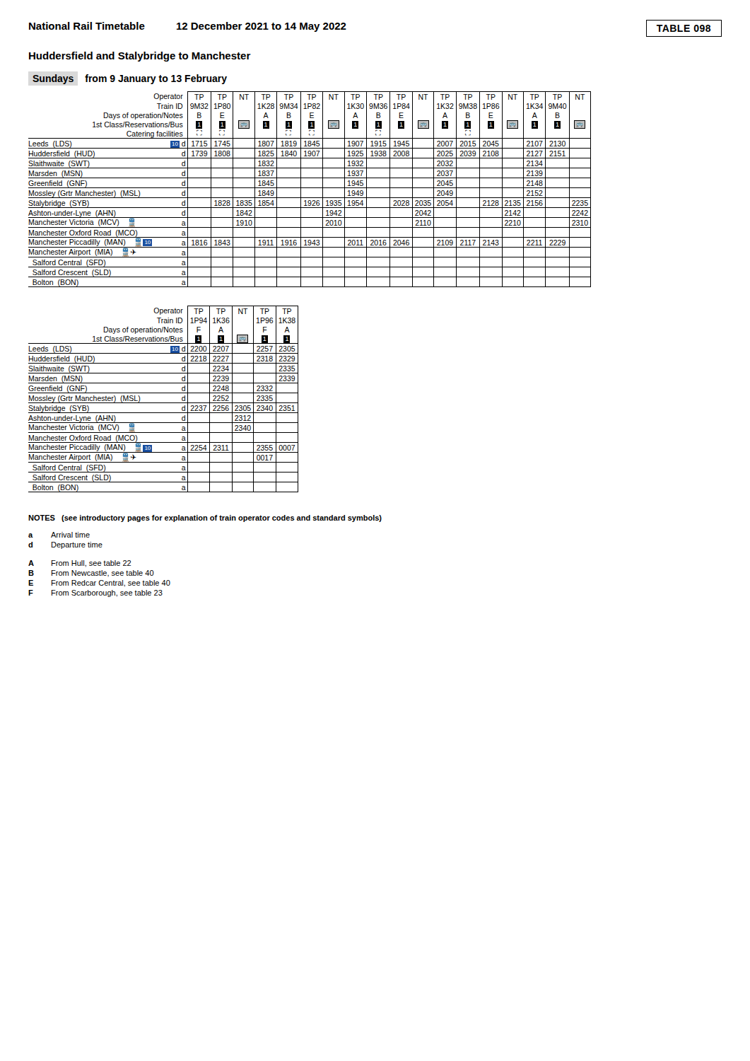National Rail Timetable 12 December 2021 to 14 May 2022
TABLE 098
Huddersfield and Stalybridge to Manchester
Sundays from 9 January to 13 February
| Operator | TP | TP | NT | TP | TP | TP | NT | TP | TP | TP | NT | TP | TP | TP | NT | TP | TP | NT |
| Train ID | 9M32 | 1P80 | | 1K28 | 9M34 | 1P82 | | 1K30 | 9M36 | 1P84 | | 1K32 | 9M38 | 1P86 | | 1K34 | 9M40 | |
| Days of operation/Notes | B | E | | A | B | E | | A | B | E | | A | B | E | | A | B | |
| 1st Class/Reservations/Bus | 1 | 1 | 🚌 | 1 | 1 | 1 | 🚌 | 1 | 1 | 1 | 🚌 | 1 | 1 | 1 | 🚌 | 1 | 1 | 🚌 |
| Catering facilities | ⛶ | ⛶ | | | ⛶ | ⛶ | | | ⛶ | | | | ⛶ | | | | | |
| Leeds (LDS) | 10 d | 1715 | 1745 | | 1807 | 1819 | 1845 | | 1907 | 1915 | 1945 | | 2007 | 2015 | 2045 | | 2107 | 2130 | |
| Huddersfield (HUD) | d | 1739 | 1808 | | 1825 | 1840 | 1907 | | 1925 | 1938 | 2008 | | 2025 | 2039 | 2108 | | 2127 | 2151 | |
| Slaithwaite (SWT) | d | | | | 1832 | | | | 1932 | | | | 2032 | | | | 2134 | | |
| Marsden (MSN) | d | | | | 1837 | | | | 1937 | | | | 2037 | | | | 2139 | | |
| Greenfield (GNF) | d | | | | 1845 | | | | 1945 | | | | 2045 | | | | 2148 | | |
| Mossley (Grtr Manchester) (MSL) | d | | | | 1849 | | | | 1949 | | | | 2049 | | | | 2152 | | |
| Stalybridge (SYB) | d | | 1828 | 1835 | 1854 | | 1926 | 1935 | 1954 | | 2028 | 2035 | 2054 | | 2128 | 2135 | 2156 | | 2235 |
| Ashton-under-Lyne (AHN) | d | | | 1842 | | | | 1942 | | | | 2042 | | | | 2142 | | | 2242 |
| Manchester Victoria (MCV) 🚆 | a | | | 1910 | | | | 2010 | | | | 2110 | | | | 2210 | | | 2310 |
| Manchester Oxford Road (MCO) | a | | | | | | | | | | | | | | | | | | |
| Manchester Piccadilly (MAN) 🚆 10 | a | 1816 | 1843 | | 1911 | 1916 | 1943 | | 2011 | 2016 | 2046 | | 2109 | 2117 | 2143 | | 2211 | 2229 | |
| Manchester Airport (MIA) 🚆✈ | a | | | | | | | | | | | | | | | | | | |
| Salford Central (SFD) | a | | | | | | | | | | | | | | | | | | |
| Salford Crescent (SLD) | a | | | | | | | | | | | | | | | | | | |
| Bolton (BON) | a | | | | | | | | | | | | | | | | | | |
| Operator | TP | TP | NT | TP | TP |
| Train ID | 1P94 | 1K36 | | 1P96 | 1K38 |
| Days of operation/Notes | F | A | | F | A |
| 1st Class/Reservations/Bus | 1 | 1 | 🚌 | 1 | 1 |
| Leeds (LDS) | 10 d | 2200 | 2207 | | 2257 | 2305 |
| Huddersfield (HUD) | d | 2218 | 2227 | | 2318 | 2329 |
| Slaithwaite (SWT) | d | | 2234 | | | 2335 |
| Marsden (MSN) | d | | 2239 | | | 2339 |
| Greenfield (GNF) | d | | 2248 | | 2332 | |
| Mossley (Grtr Manchester) (MSL) | d | | 2252 | | 2335 | |
| Stalybridge (SYB) | d | 2237 | 2256 | 2305 | 2340 | 2351 |
| Ashton-under-Lyne (AHN) | d | | | 2312 | | |
| Manchester Victoria (MCV) 🚆 | a | | | 2340 | | |
| Manchester Oxford Road (MCO) | a | | | | | |
| Manchester Piccadilly (MAN) 🚆 10 | a | 2254 | 2311 | | 2355 | 0007 |
| Manchester Airport (MIA) 🚆✈ | a | | | | 0017 | |
| Salford Central (SFD) | a | | | | | |
| Salford Crescent (SLD) | a | | | | | |
| Bolton (BON) | a | | | | | |
NOTES (see introductory pages for explanation of train operator codes and standard symbols)
| a | Arrival time |
| d | Departure time |
| A | From Hull, see table 22 |
| B | From Newcastle, see table 40 |
| E | From Redcar Central, see table 40 |
| F | From Scarborough, see table 23 |